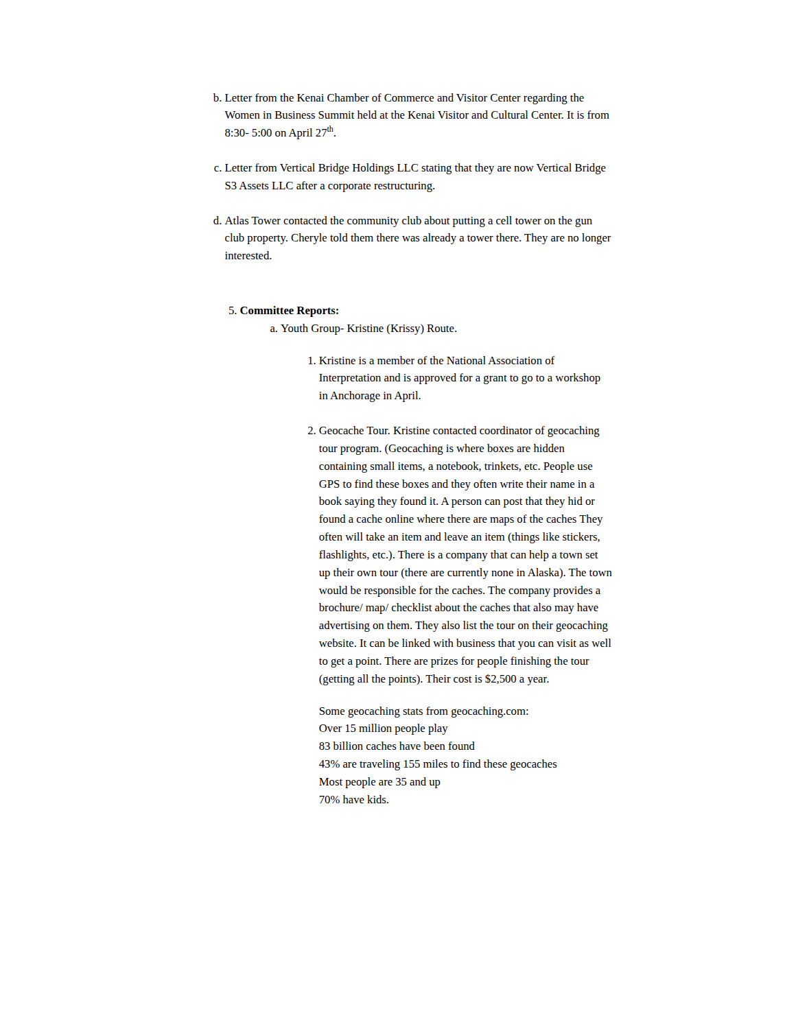Letter from the Kenai Chamber of Commerce and Visitor Center regarding the Women in Business Summit held at the Kenai Visitor and Cultural Center. It is from 8:30- 5:00 on April 27th.
Letter from Vertical Bridge Holdings LLC stating that they are now Vertical Bridge S3 Assets LLC after a corporate restructuring.
Atlas Tower contacted the community club about putting a cell tower on the gun club property. Cheryle told them there was already a tower there. They are no longer interested.
Committee Reports:
Youth Group- Kristine (Krissy) Route.
Kristine is a member of the National Association of Interpretation and is approved for a grant to go to a workshop in Anchorage in April.
Geocache Tour. Kristine contacted coordinator of geocaching tour program. (Geocaching is where boxes are hidden containing small items, a notebook, trinkets, etc. People use GPS to find these boxes and they often write their name in a book saying they found it. A person can post that they hid or found a cache online where there are maps of the caches They often will take an item and leave an item (things like stickers, flashlights, etc.). There is a company that can help a town set up their own tour (there are currently none in Alaska). The town would be responsible for the caches. The company provides a brochure/ map/ checklist about the caches that also may have advertising on them. They also list the tour on their geocaching website. It can be linked with business that you can visit as well to get a point. There are prizes for people finishing the tour (getting all the points). Their cost is $2,500 a year.
Some geocaching stats from geocaching.com:
Over 15 million people play
83 billion caches have been found
43% are traveling 155 miles to find these geocaches
Most people are 35 and up
70% have kids.